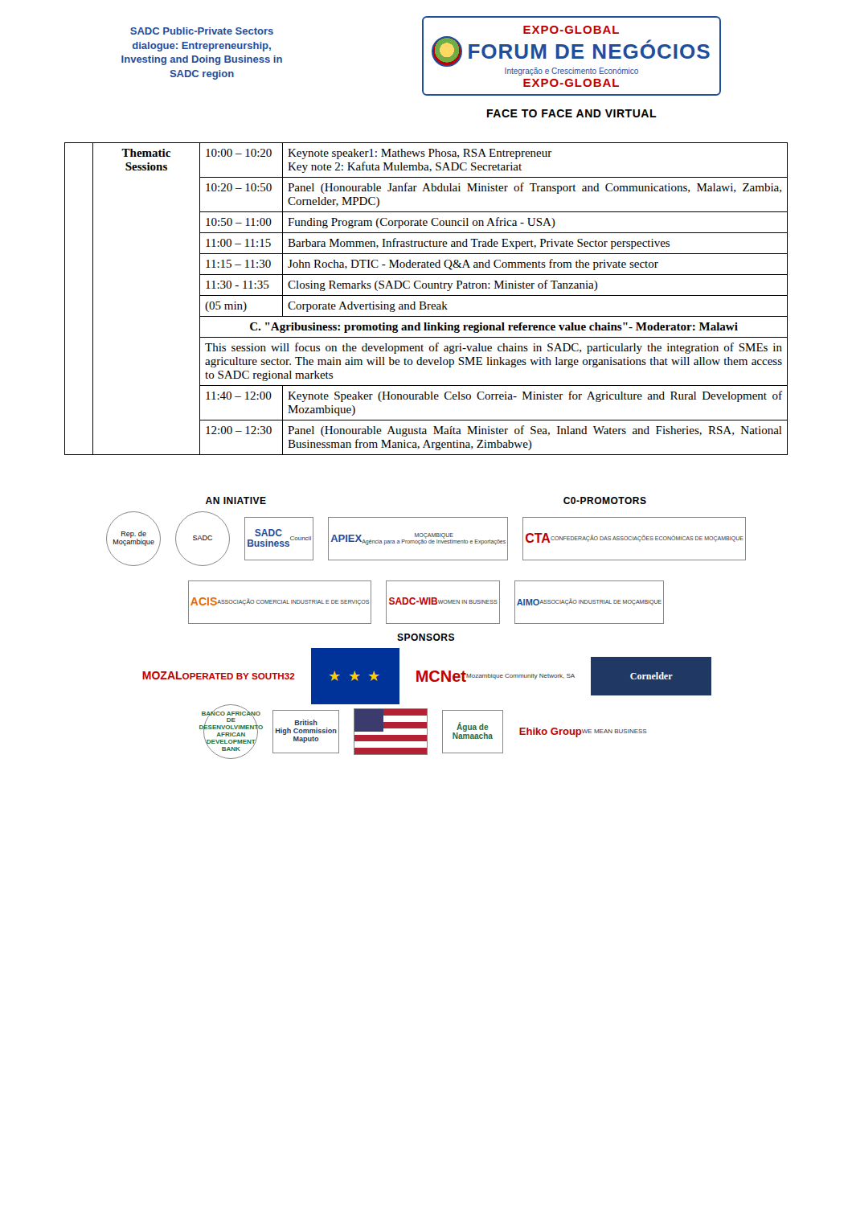SADC Public-Private Sectors
dialogue: Entrepreneurship,
Investing and Doing Business in
SADC region
EXPO-GLOBAL
FORUM DE NEGÓCIOS
Integração e Crescimento Económico
EXPO-GLOBAL
FACE TO FACE AND VIRTUAL
| | Thematic Sessions | 10:00 – 10:20 | Keynote speaker1: Mathews Phosa, RSA Entrepreneur Key note 2: Kafuta Mulemba, SADC Secretariat |
| 10:20 – 10:50 | Panel (Honourable Janfar Abdulai Minister of Transport and Communications, Malawi, Zambia, Cornelder, MPDC) |
| 10:50 – 11:00 | Funding Program (Corporate Council on Africa - USA) |
| 11:00 – 11:15 | Barbara Mommen, Infrastructure and Trade Expert, Private Sector perspectives |
| 11:15 – 11:30 | John Rocha, DTIC - Moderated Q&A and Comments from the private sector |
| 11:30 - 11:35 | Closing Remarks (SADC Country Patron: Minister of Tanzania) |
| (05 min) | Corporate Advertising and Break |
| C. "Agribusiness: promoting and linking regional reference value chains"- Moderator: Malawi |
| This session will focus on the development of agri-value chains in SADC, particularly the integration of SMEs in agriculture sector. The main aim will be to develop SME linkages with large organisations that will allow them access to SADC regional markets |
| 11:40 – 12:00 | Keynote Speaker (Honourable Celso Correia- Minister for Agriculture and Rural Development of Mozambique) |
| 12:00 – 12:30 | Panel (Honourable Augusta Maíta Minister of Sea, Inland Waters and Fisheries, RSA, National Businessman from Manica, Argentina, Zimbabwe) |
AN INIATIVE
C0-PROMOTORS
Rep. de
Moçambique
SADC
SADC
Business
Council
APIEX
MOÇAMBIQUE
Agência para a Promoção de Investimento e Exportações
CTA
CONFEDERAÇÃO DAS ASSOCIAÇÕES ECONÓMICAS DE MOÇAMBIQUE
ACIS
ASSOCIAÇÃO COMERCIAL INDUSTRIAL E DE SERVIÇOS
SADC-WIB
WOMEN IN BUSINESS
AIMO
ASSOCIAÇÃO INDUSTRIAL DE MOÇAMBIQUE
SPONSORS
MOZAL
OPERATED BY SOUTH32
★ ★ ★
MCNet
Mozambique Community Network, SA
Cornelder
BANCO AFRICANO DE DESENVOLVIMENTO
AFRICAN DEVELOPMENT BANK
British
High Commission
Maputo
Água de
Namaacha
Ehiko Group
WE MEAN BUSINESS